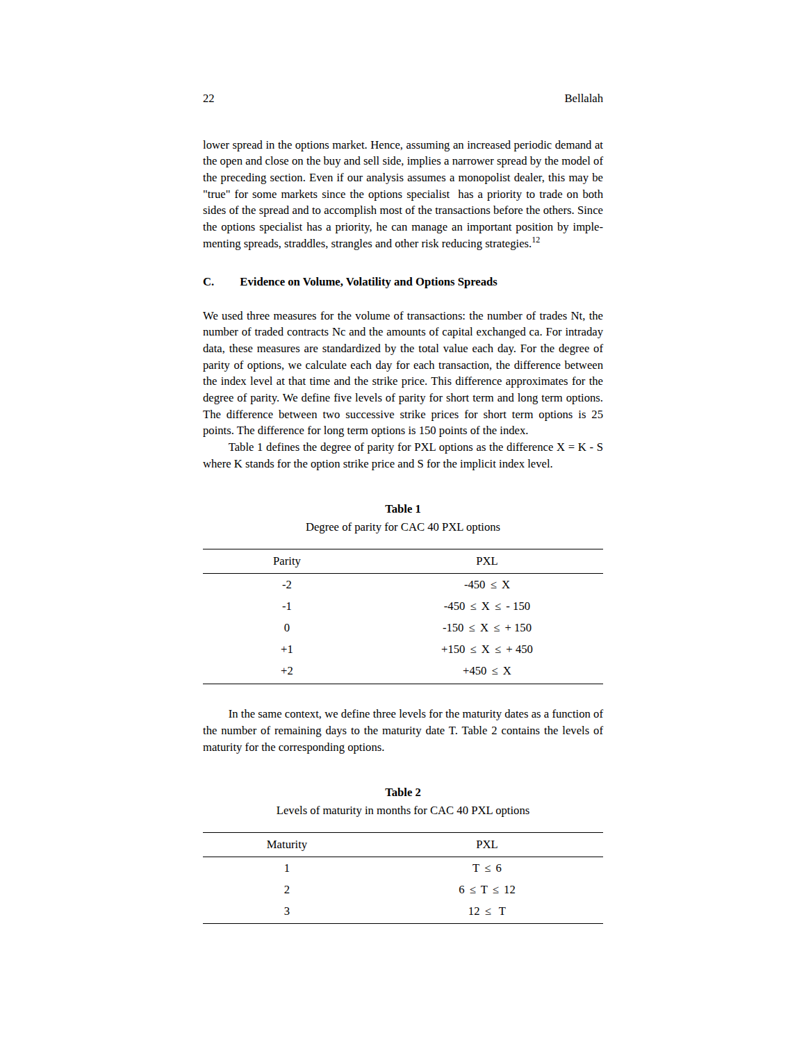22 Bellalah
lower spread in the options market. Hence, assuming an increased periodic demand at the open and close on the buy and sell side, implies a narrower spread by the model of the preceding section. Even if our analysis assumes a monopolist dealer, this may be "true" for some markets since the options specialist has a priority to trade on both sides of the spread and to accomplish most of the transactions before the others. Since the options specialist has a priority, he can manage an important position by implementing spreads, straddles, strangles and other risk reducing strategies.12
C. Evidence on Volume, Volatility and Options Spreads
We used three measures for the volume of transactions: the number of trades Nt, the number of traded contracts Nc and the amounts of capital exchanged ca. For intraday data, these measures are standardized by the total value each day. For the degree of parity of options, we calculate each day for each transaction, the difference between the index level at that time and the strike price. This difference approximates for the degree of parity. We define five levels of parity for short term and long term options. The difference between two successive strike prices for short term options is 25 points. The difference for long term options is 150 points of the index.
Table 1 defines the degree of parity for PXL options as the difference X = K - S where K stands for the option strike price and S for the implicit index level.
Table 1
Degree of parity for CAC 40 PXL options
| Parity | PXL |
| --- | --- |
| -2 | -450 ≤ X |
| -1 | -450 ≤ X ≤ - 150 |
| 0 | -150 ≤ X ≤ + 150 |
| +1 | +150 ≤ X ≤ + 450 |
| +2 | +450 ≤ X |
In the same context, we define three levels for the maturity dates as a function of the number of remaining days to the maturity date T. Table 2 contains the levels of maturity for the corresponding options.
Table 2
Levels of maturity in months for CAC 40 PXL options
| Maturity | PXL |
| --- | --- |
| 1 | T ≤ 6 |
| 2 | 6 ≤ T ≤ 12 |
| 3 | 12 ≤ T |